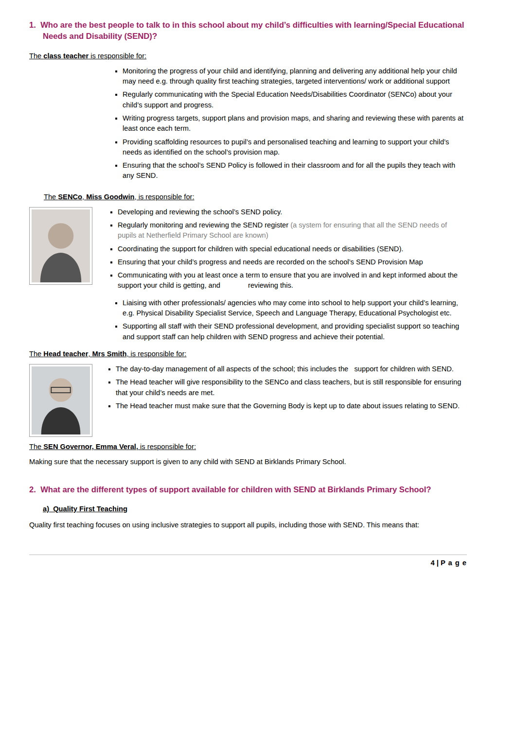1. Who are the best people to talk to in this school about my child’s difficulties with learning/Special Educational Needs and Disability (SEND)?
The class teacher is responsible for:
Monitoring the progress of your child and identifying, planning and delivering any additional help your child may need e.g. through quality first teaching strategies, targeted interventions/ work or additional support
Regularly communicating with the Special Education Needs/Disabilities Coordinator (SENCo) about your child’s support and progress.
Writing progress targets, support plans and provision maps, and sharing and reviewing these with parents at least once each term.
Providing scaffolding resources to pupil’s and personalised teaching and learning to support your child’s needs as identified on the school’s provision map.
Ensuring that the school’s SEND Policy is followed in their classroom and for all the pupils they teach with any SEND.
The SENCo, Miss Goodwin, is responsible for:
Developing and reviewing the school’s SEND policy.
Regularly monitoring and reviewing the SEND register (a system for ensuring that all the SEND needs of pupils at Netherfield Primary School are known)
Coordinating the support for children with special educational needs or disabilities (SEND).
Ensuring that your child’s progress and needs are recorded on the school’s SEND Provision Map
Communicating with you at least once a term to ensure that you are involved in and kept informed about the support your child is getting, and reviewing this.
Liaising with other professionals/ agencies who may come into school to help support your child’s learning, e.g. Physical Disability Specialist Service, Speech and Language Therapy, Educational Psychologist etc.
Supporting all staff with their SEND professional development, and providing specialist support so teaching and support staff can help children with SEND progress and achieve their potential.
The Head teacher, Mrs Smith, is responsible for:
The day-to-day management of all aspects of the school; this includes the support for children with SEND.
The Head teacher will give responsibility to the SENCo and class teachers, but is still responsible for ensuring that your child’s needs are met.
The Head teacher must make sure that the Governing Body is kept up to date about issues relating to SEND.
The SEN Governor, Emma Veral, is responsible for:
Making sure that the necessary support is given to any child with SEND at Birklands Primary School.
2. What are the different types of support available for children with SEND at Birklands Primary School?
a) Quality First Teaching
Quality first teaching focuses on using inclusive strategies to support all pupils, including those with SEND. This means that:
4 | P a g e